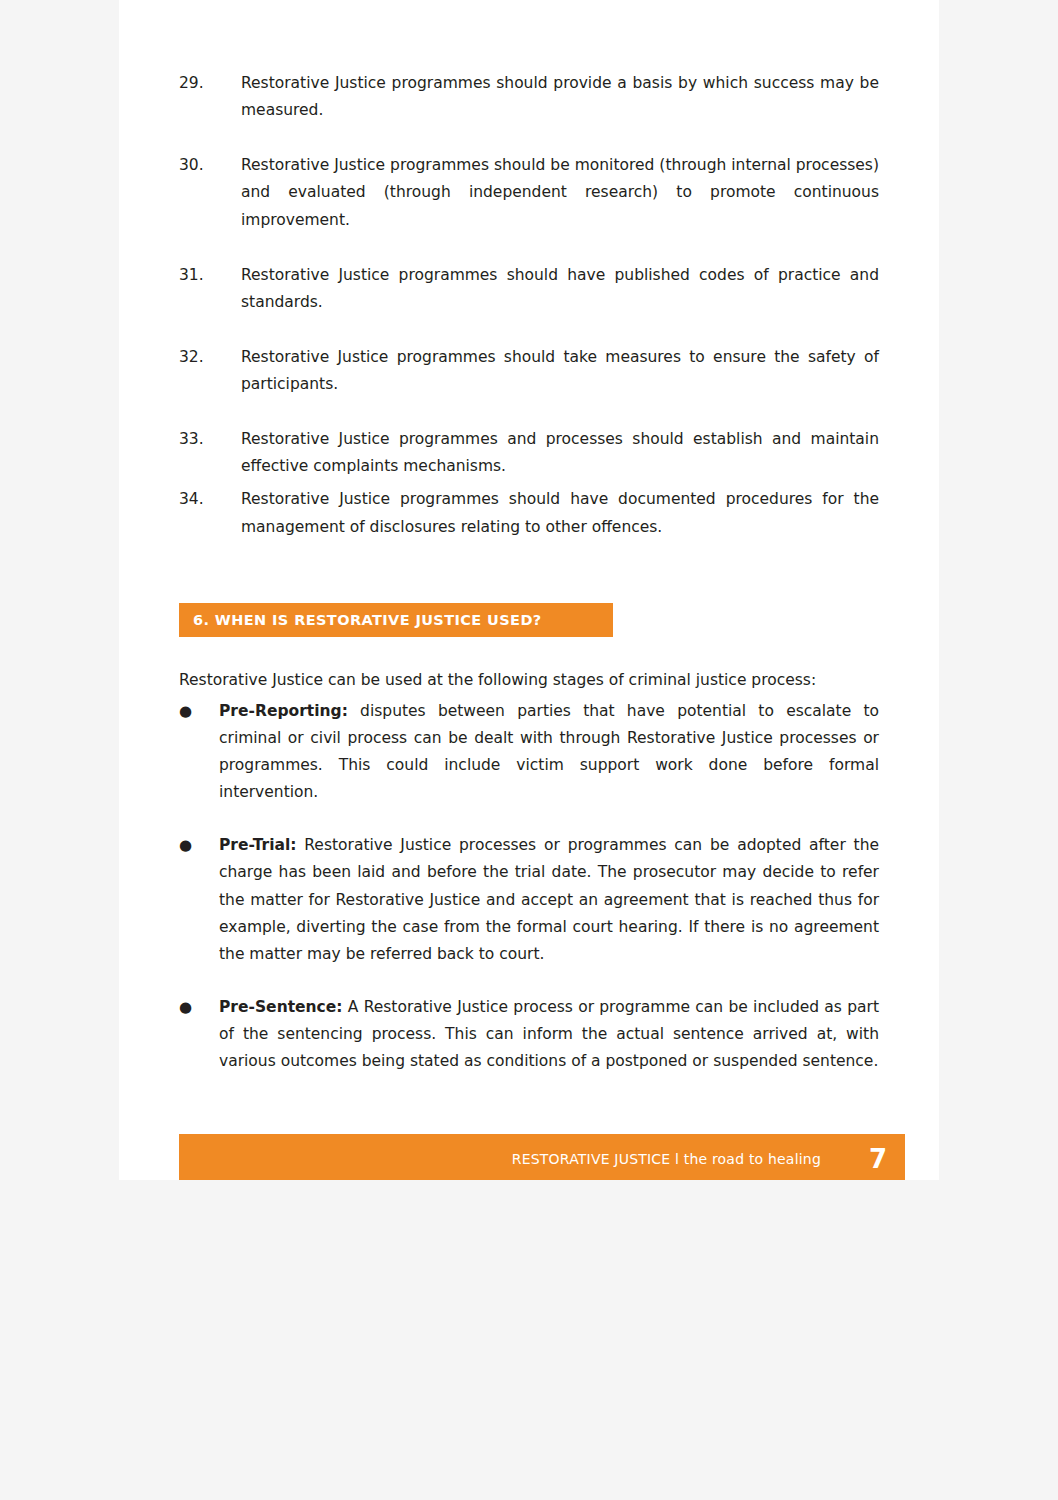29. Restorative Justice programmes should provide a basis by which success may be measured.
30. Restorative Justice programmes should be monitored (through internal processes) and evaluated (through independent research) to promote continuous improvement.
31. Restorative Justice programmes should have published codes of practice and standards.
32. Restorative Justice programmes should take measures to ensure the safety of participants.
33. Restorative Justice programmes and processes should establish and maintain effective complaints mechanisms.
34. Restorative Justice programmes should have documented procedures for the management of disclosures relating to other offences.
6. WHEN IS RESTORATIVE JUSTICE USED?
Restorative Justice can be used at the following stages of criminal justice process:
● Pre-Reporting: disputes between parties that have potential to escalate to criminal or civil process can be dealt with through Restorative Justice processes or programmes. This could include victim support work done before formal intervention.
● Pre-Trial: Restorative Justice processes or programmes can be adopted after the charge has been laid and before the trial date. The prosecutor may decide to refer the matter for Restorative Justice and accept an agreement that is reached thus for example, diverting the case from the formal court hearing. If there is no agreement the matter may be referred back to court.
● Pre-Sentence: A Restorative Justice process or programme can be included as part of the sentencing process. This can inform the actual sentence arrived at, with various outcomes being stated as conditions of a postponed or suspended sentence.
RESTORATIVE JUSTICE l the road to healing
7